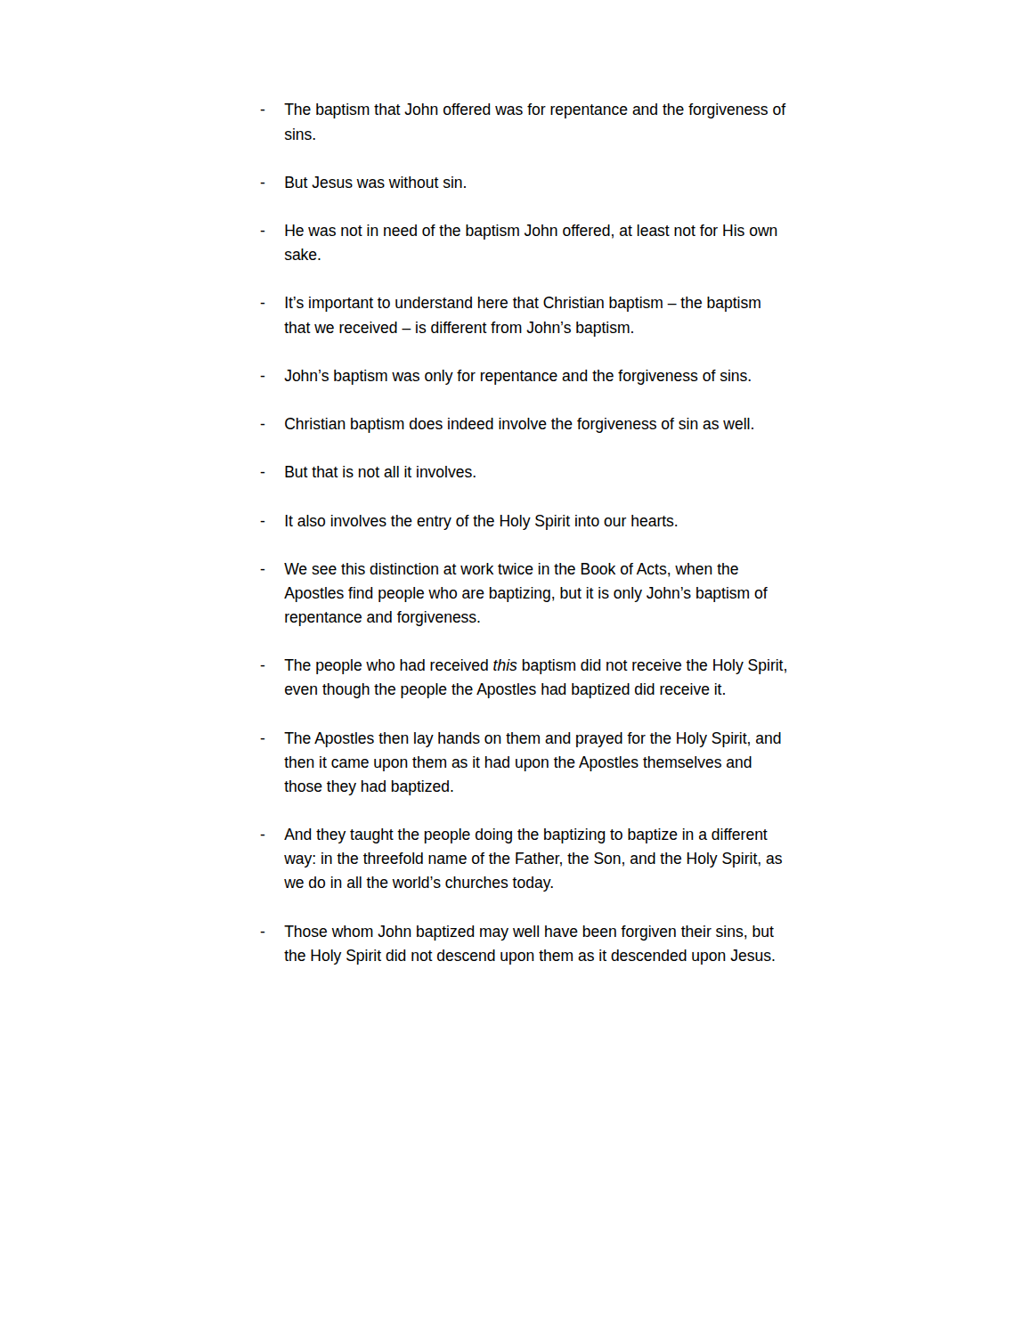The baptism that John offered was for repentance and the forgiveness of sins.
But Jesus was without sin.
He was not in need of the baptism John offered, at least not for His own sake.
It’s important to understand here that Christian baptism – the baptism that we received – is different from John’s baptism.
John’s baptism was only for repentance and the forgiveness of sins.
Christian baptism does indeed involve the forgiveness of sin as well.
But that is not all it involves.
It also involves the entry of the Holy Spirit into our hearts.
We see this distinction at work twice in the Book of Acts, when the Apostles find people who are baptizing, but it is only John’s baptism of repentance and forgiveness.
The people who had received this baptism did not receive the Holy Spirit, even though the people the Apostles had baptized did receive it.
The Apostles then lay hands on them and prayed for the Holy Spirit, and then it came upon them as it had upon the Apostles themselves and those they had baptized.
And they taught the people doing the baptizing to baptize in a different way: in the threefold name of the Father, the Son, and the Holy Spirit, as we do in all the world’s churches today.
Those whom John baptized may well have been forgiven their sins, but the Holy Spirit did not descend upon them as it descended upon Jesus.